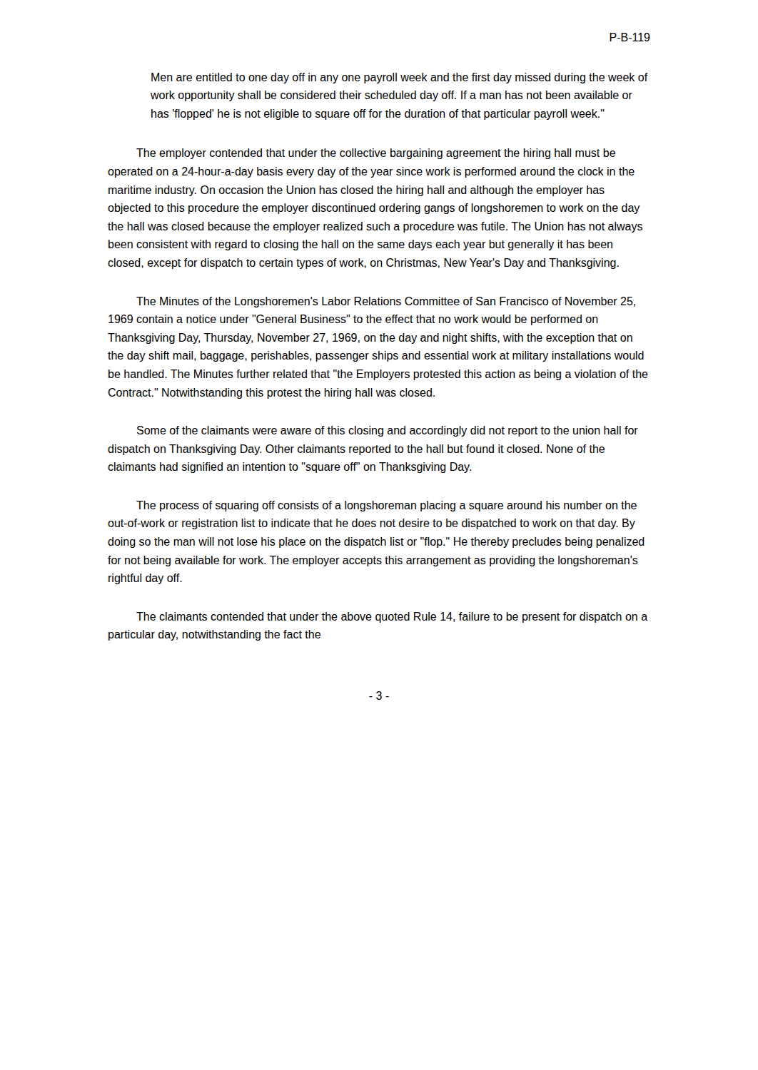P-B-119
Men are entitled to one day off in any one payroll week and the first day missed during the week of work opportunity shall be considered their scheduled day off. If a man has not been available or has 'flopped' he is not eligible to square off for the duration of that particular payroll week."
The employer contended that under the collective bargaining agreement the hiring hall must be operated on a 24-hour-a-day basis every day of the year since work is performed around the clock in the maritime industry. On occasion the Union has closed the hiring hall and although the employer has objected to this procedure the employer discontinued ordering gangs of longshoremen to work on the day the hall was closed because the employer realized such a procedure was futile. The Union has not always been consistent with regard to closing the hall on the same days each year but generally it has been closed, except for dispatch to certain types of work, on Christmas, New Year's Day and Thanksgiving.
The Minutes of the Longshoremen's Labor Relations Committee of San Francisco of November 25, 1969 contain a notice under "General Business" to the effect that no work would be performed on Thanksgiving Day, Thursday, November 27, 1969, on the day and night shifts, with the exception that on the day shift mail, baggage, perishables, passenger ships and essential work at military installations would be handled. The Minutes further related that "the Employers protested this action as being a violation of the Contract." Notwithstanding this protest the hiring hall was closed.
Some of the claimants were aware of this closing and accordingly did not report to the union hall for dispatch on Thanksgiving Day. Other claimants reported to the hall but found it closed. None of the claimants had signified an intention to "square off" on Thanksgiving Day.
The process of squaring off consists of a longshoreman placing a square around his number on the out-of-work or registration list to indicate that he does not desire to be dispatched to work on that day. By doing so the man will not lose his place on the dispatch list or "flop." He thereby precludes being penalized for not being available for work. The employer accepts this arrangement as providing the longshoreman's rightful day off.
The claimants contended that under the above quoted Rule 14, failure to be present for dispatch on a particular day, notwithstanding the fact the
- 3 -